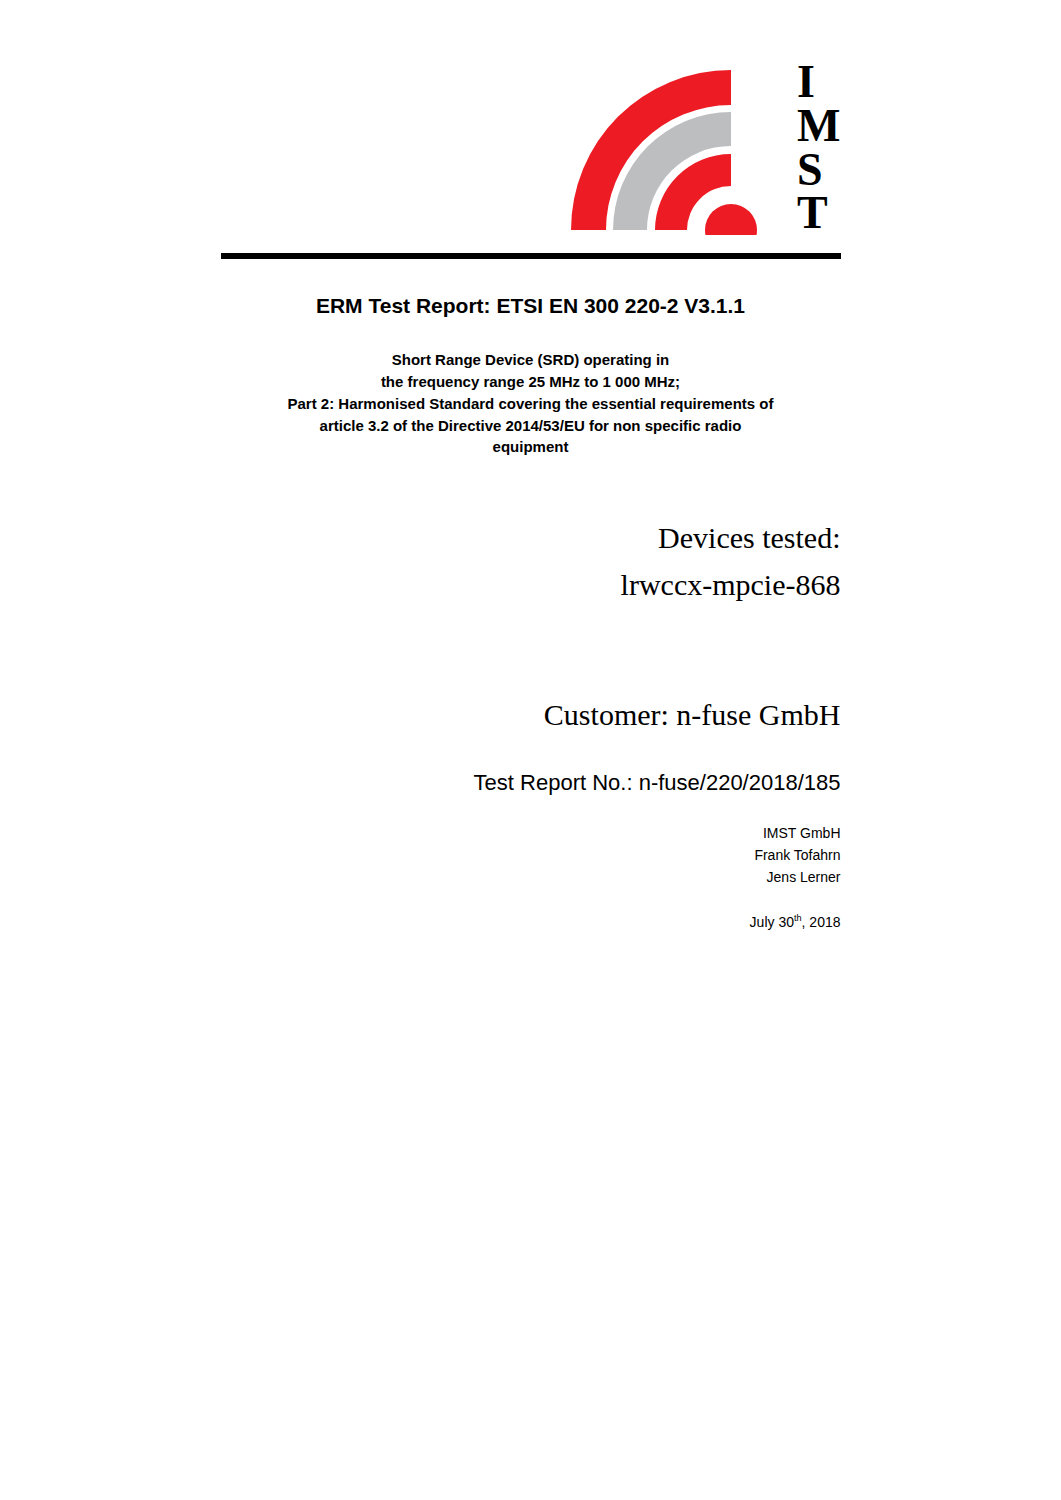I M S T
ERM Test Report: ETSI EN 300 220-2 V3.1.1
Short Range Device (SRD) operating in
the frequency range 25 MHz to 1 000 MHz;
Part 2: Harmonised Standard covering the essential requirements of
article 3.2 of the Directive 2014/53/EU for non specific radio
equipment
Devices tested:
lrwccx-mpcie-868
Customer: n-fuse GmbH
Test Report No.: n-fuse/220/2018/185
IMST GmbH
Frank Tofahrn
Jens Lerner
July 30th, 2018